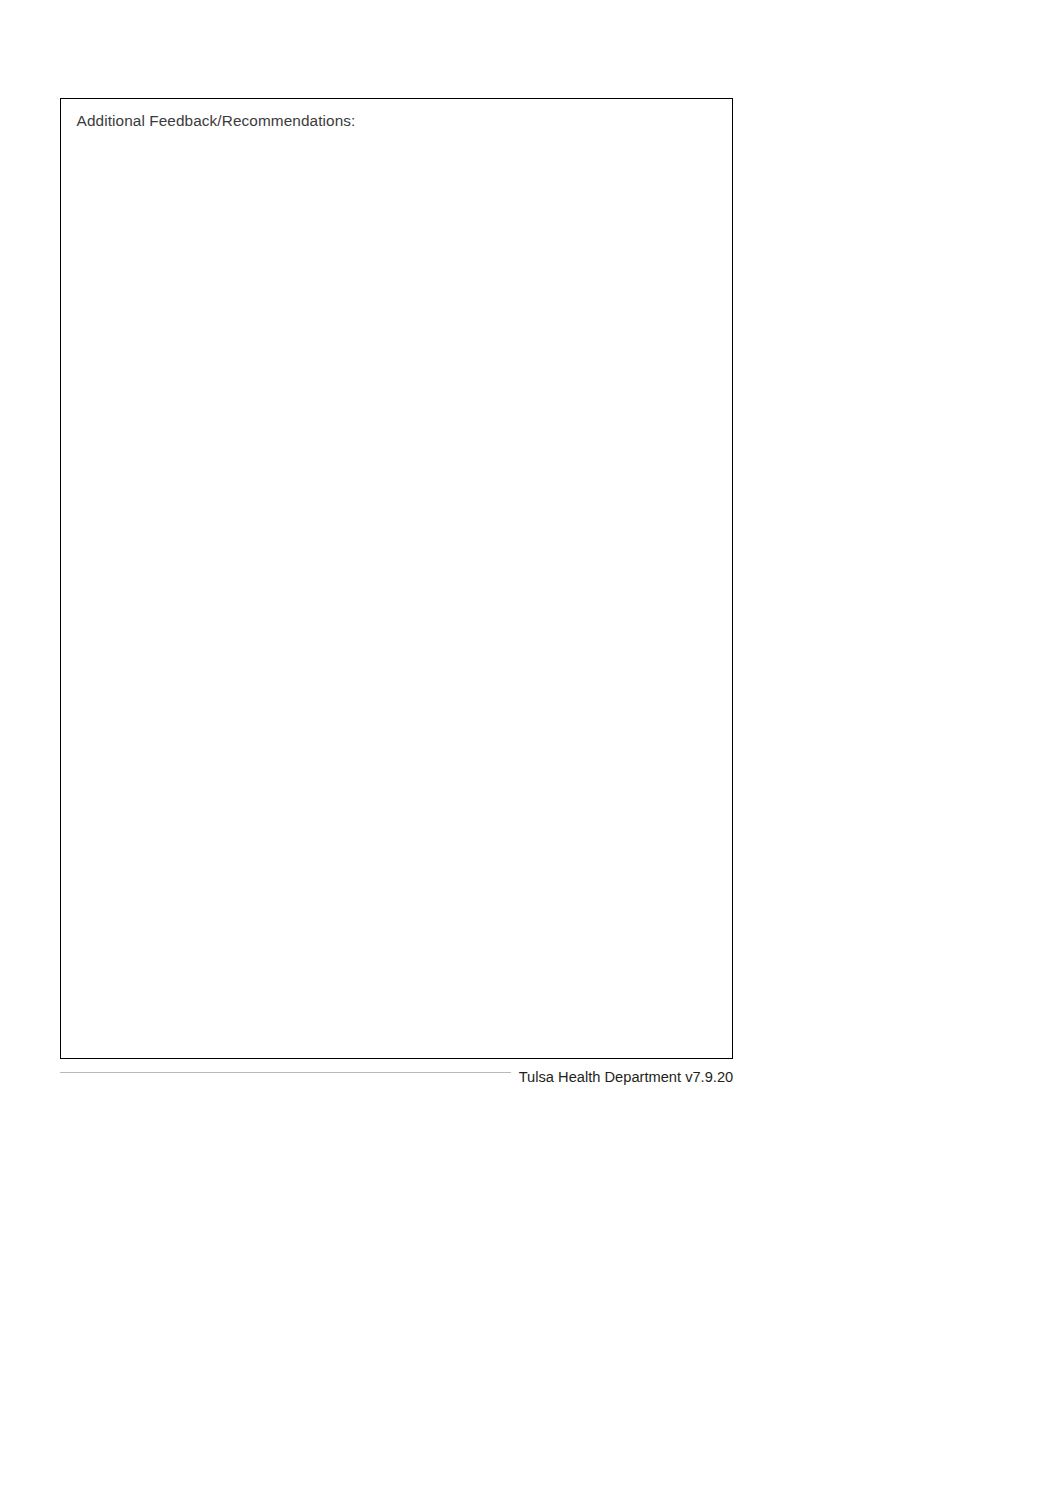Additional Feedback/Recommendations:
Tulsa Health Department v7.9.20